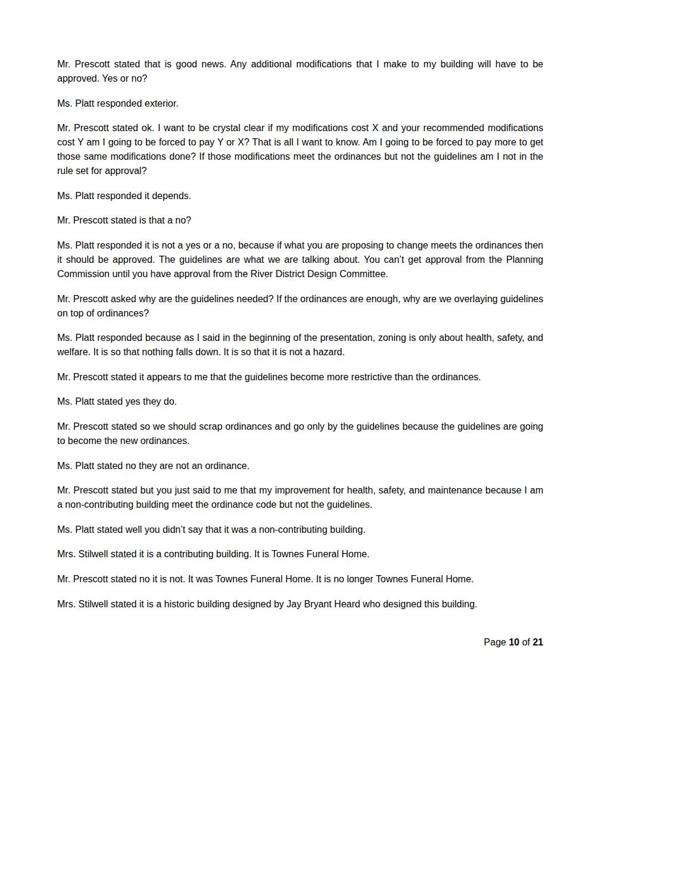Mr. Prescott stated that is good news. Any additional modifications that I make to my building will have to be approved. Yes or no?
Ms. Platt responded exterior.
Mr. Prescott stated ok. I want to be crystal clear if my modifications cost X and your recommended modifications cost Y am I going to be forced to pay Y or X? That is all I want to know. Am I going to be forced to pay more to get those same modifications done? If those modifications meet the ordinances but not the guidelines am I not in the rule set for approval?
Ms. Platt responded it depends.
Mr. Prescott stated is that a no?
Ms. Platt responded it is not a yes or a no, because if what you are proposing to change meets the ordinances then it should be approved. The guidelines are what we are talking about. You can’t get approval from the Planning Commission until you have approval from the River District Design Committee.
Mr. Prescott asked why are the guidelines needed? If the ordinances are enough, why are we overlaying guidelines on top of ordinances?
Ms. Platt responded because as I said in the beginning of the presentation, zoning is only about health, safety, and welfare. It is so that nothing falls down. It is so that it is not a hazard.
Mr. Prescott stated it appears to me that the guidelines become more restrictive than the ordinances.
Ms. Platt stated yes they do.
Mr. Prescott stated so we should scrap ordinances and go only by the guidelines because the guidelines are going to become the new ordinances.
Ms. Platt stated no they are not an ordinance.
Mr. Prescott stated but you just said to me that my improvement for health, safety, and maintenance because I am a non-contributing building meet the ordinance code but not the guidelines.
Ms. Platt stated well you didn’t say that it was a non-contributing building.
Mrs. Stilwell stated it is a contributing building. It is Townes Funeral Home.
Mr. Prescott stated no it is not. It was Townes Funeral Home. It is no longer Townes Funeral Home.
Mrs. Stilwell stated it is a historic building designed by Jay Bryant Heard who designed this building.
Page 10 of 21